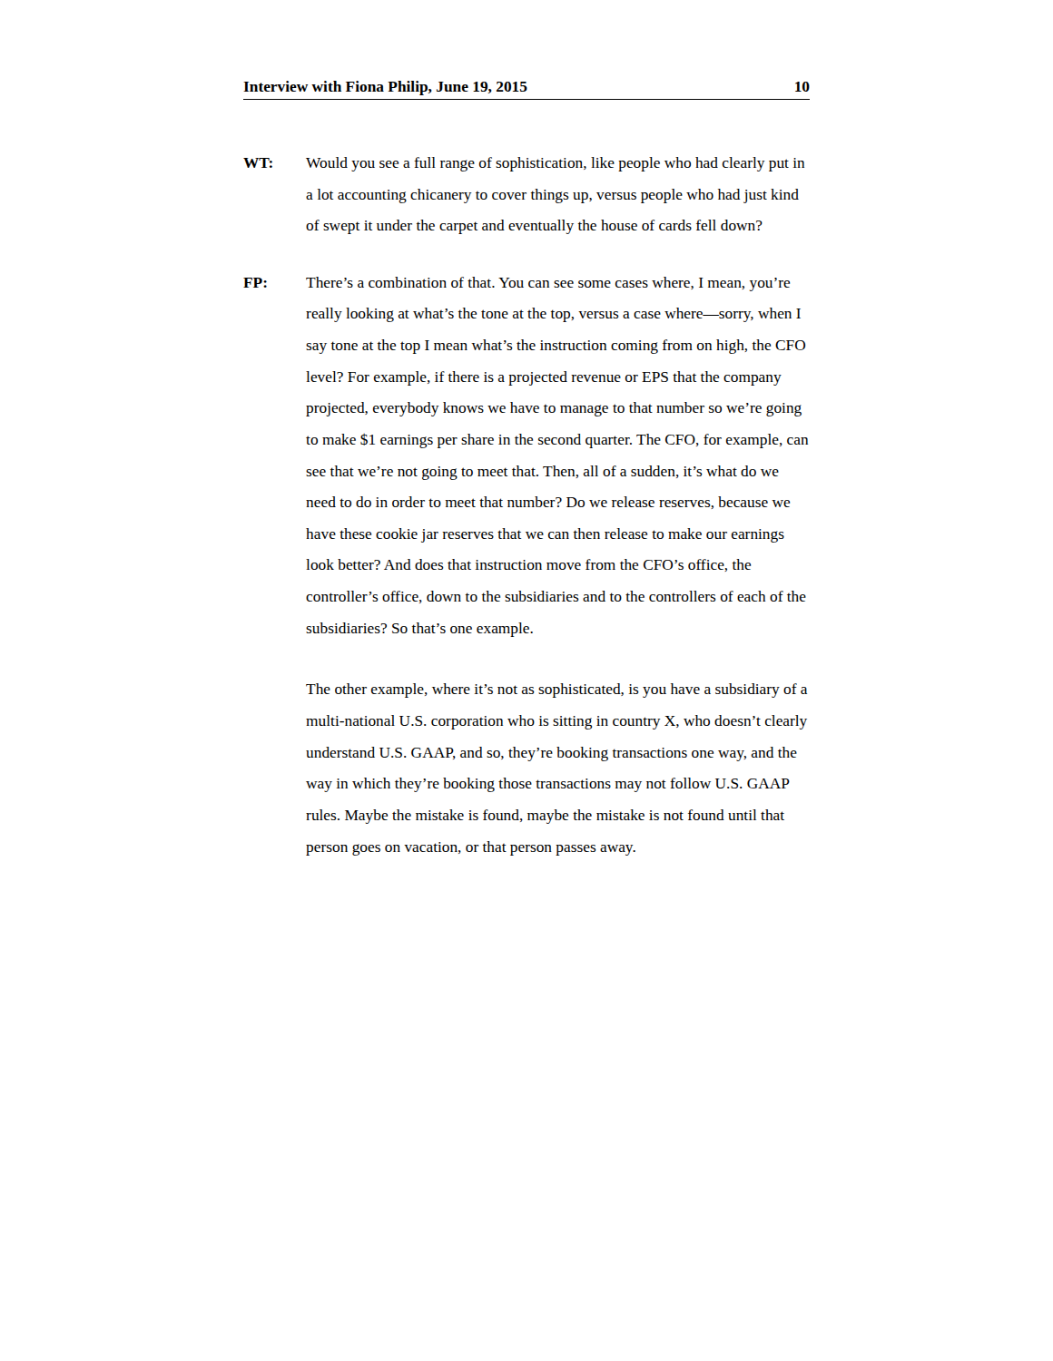Interview with Fiona Philip, June 19, 2015 10
WT:
Would you see a full range of sophistication, like people who had clearly put in a lot accounting chicanery to cover things up, versus people who had just kind of swept it under the carpet and eventually the house of cards fell down?
FP:
There’s a combination of that. You can see some cases where, I mean, you’re really looking at what’s the tone at the top, versus a case where—sorry, when I say tone at the top I mean what’s the instruction coming from on high, the CFO level? For example, if there is a projected revenue or EPS that the company projected, everybody knows we have to manage to that number so we’re going to make $1 earnings per share in the second quarter. The CFO, for example, can see that we’re not going to meet that. Then, all of a sudden, it’s what do we need to do in order to meet that number? Do we release reserves, because we have these cookie jar reserves that we can then release to make our earnings look better? And does that instruction move from the CFO’s office, the controller’s office, down to the subsidiaries and to the controllers of each of the subsidiaries? So that’s one example.
The other example, where it’s not as sophisticated, is you have a subsidiary of a multi-national U.S. corporation who is sitting in country X, who doesn’t clearly understand U.S. GAAP, and so, they’re booking transactions one way, and the way in which they’re booking those transactions may not follow U.S. GAAP rules. Maybe the mistake is found, maybe the mistake is not found until that person goes on vacation, or that person passes away.